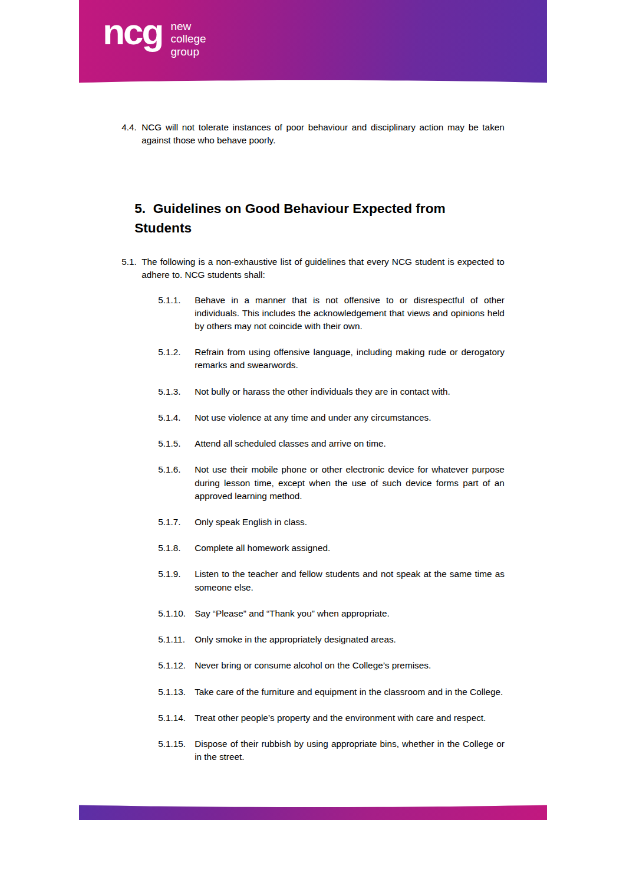ncg new
college
group
4.4. NCG will not tolerate instances of poor behaviour and disciplinary action may be taken against those who behave poorly.
5. Guidelines on Good Behaviour Expected from Students
5.1. The following is a non-exhaustive list of guidelines that every NCG student is expected to adhere to. NCG students shall:
5.1.1. Behave in a manner that is not offensive to or disrespectful of other individuals. This includes the acknowledgement that views and opinions held by others may not coincide with their own.
5.1.2. Refrain from using offensive language, including making rude or derogatory remarks and swearwords.
5.1.3. Not bully or harass the other individuals they are in contact with.
5.1.4. Not use violence at any time and under any circumstances.
5.1.5. Attend all scheduled classes and arrive on time.
5.1.6. Not use their mobile phone or other electronic device for whatever purpose during lesson time, except when the use of such device forms part of an approved learning method.
5.1.7. Only speak English in class.
5.1.8. Complete all homework assigned.
5.1.9. Listen to the teacher and fellow students and not speak at the same time as someone else.
5.1.10. Say “Please” and “Thank you” when appropriate.
5.1.11. Only smoke in the appropriately designated areas.
5.1.12. Never bring or consume alcohol on the College’s premises.
5.1.13. Take care of the furniture and equipment in the classroom and in the College.
5.1.14. Treat other people’s property and the environment with care and respect.
5.1.15. Dispose of their rubbish by using appropriate bins, whether in the College or in the street.